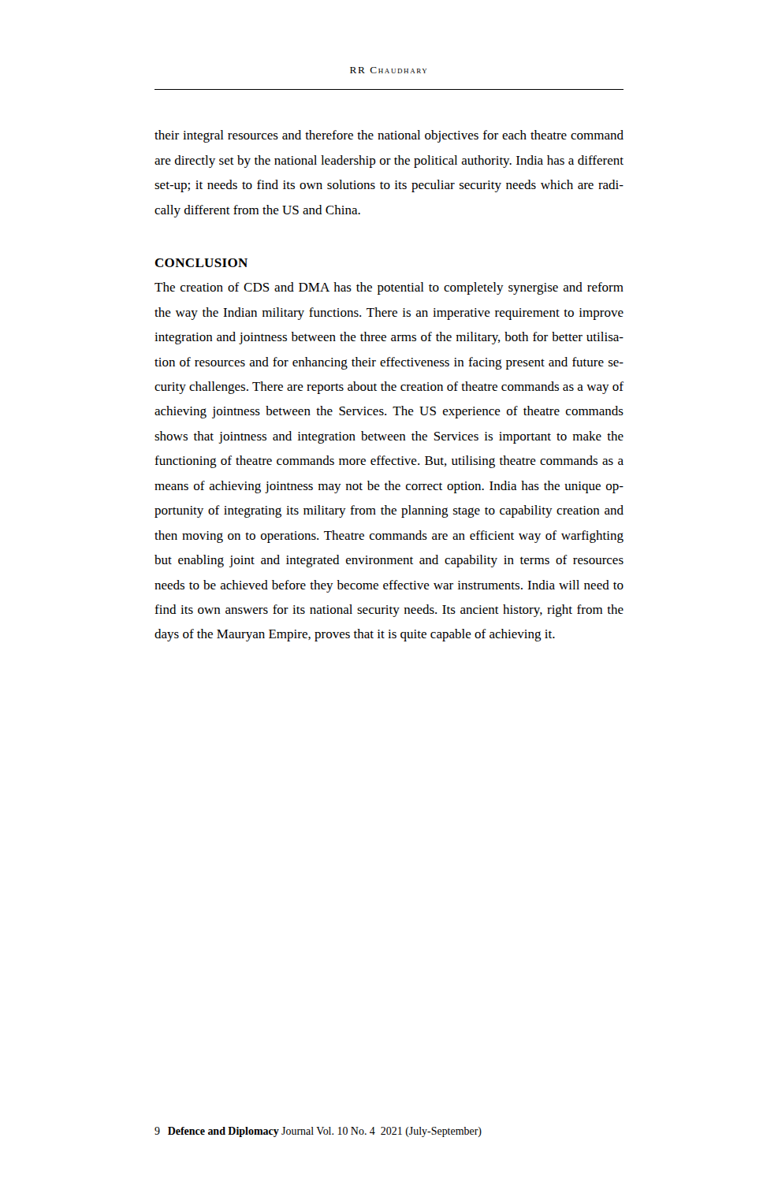RR Chaudhary
their integral resources and therefore the national objectives for each theatre command are directly set by the national leadership or the political authority. India has a different set-up; it needs to find its own solutions to its peculiar security needs which are radically different from the US and China.
Conclusion
The creation of CDS and DMA has the potential to completely synergise and reform the way the Indian military functions. There is an imperative requirement to improve integration and jointness between the three arms of the military, both for better utilisation of resources and for enhancing their effectiveness in facing present and future security challenges. There are reports about the creation of theatre commands as a way of achieving jointness between the Services. The US experience of theatre commands shows that jointness and integration between the Services is important to make the functioning of theatre commands more effective. But, utilising theatre commands as a means of achieving jointness may not be the correct option. India has the unique opportunity of integrating its military from the planning stage to capability creation and then moving on to operations. Theatre commands are an efficient way of warfighting but enabling joint and integrated environment and capability in terms of resources needs to be achieved before they become effective war instruments. India will need to find its own answers for its national security needs. Its ancient history, right from the days of the Mauryan Empire, proves that it is quite capable of achieving it.
9 Defence and Diplomacy Journal Vol. 10 No. 4 2021 (July-September)